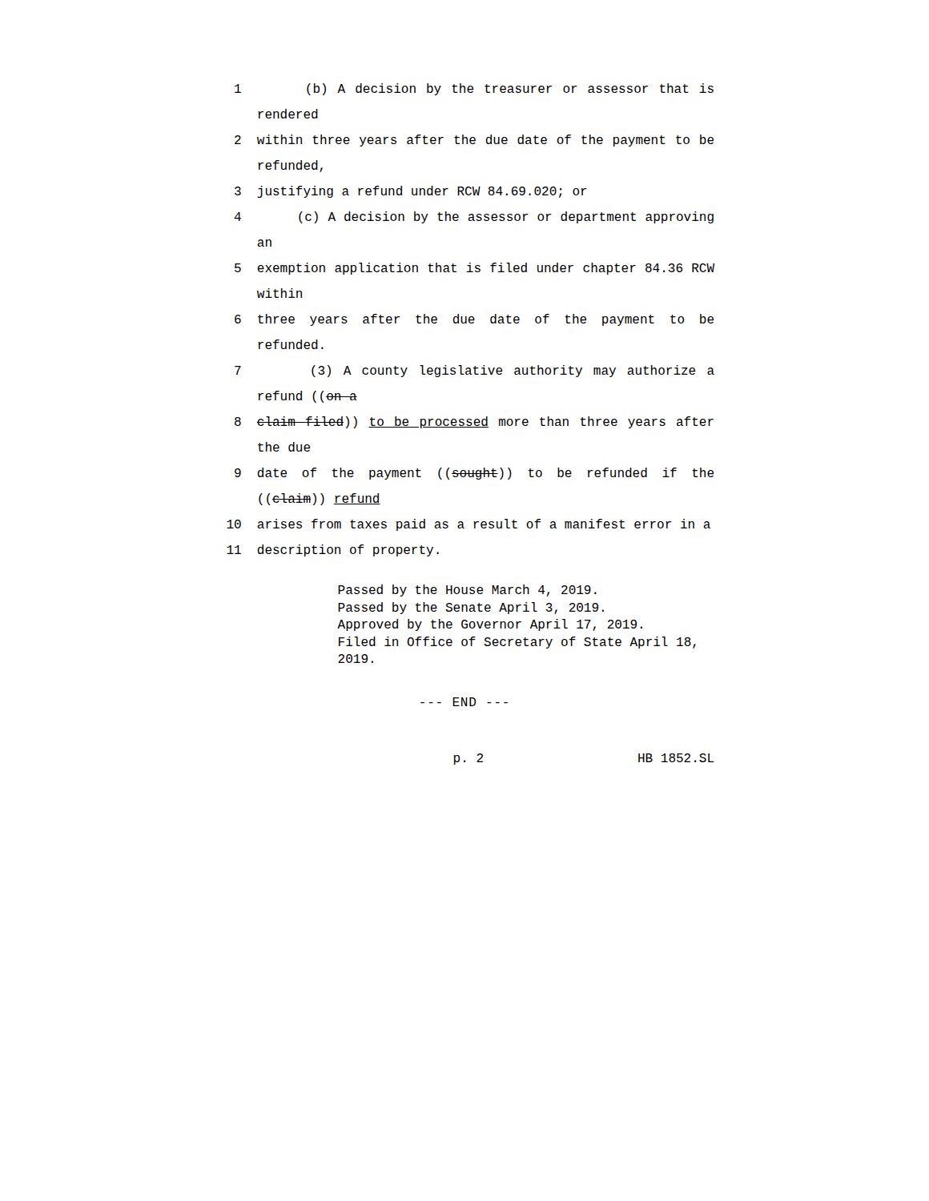(b) A decision by the treasurer or assessor that is rendered
within three years after the due date of the payment to be refunded,
justifying a refund under RCW 84.69.020; or
(c) A decision by the assessor or department approving an
exemption application that is filed under chapter 84.36 RCW within
three years after the due date of the payment to be refunded.
(3) A county legislative authority may authorize a refund ((on a
claim filed)) to be processed more than three years after the due
date of the payment ((sought)) to be refunded if the ((claim)) refund
arises from taxes paid as a result of a manifest error in a
description of property.
Passed by the House March 4, 2019. Passed by the Senate April 3, 2019. Approved by the Governor April 17, 2019. Filed in Office of Secretary of State April 18, 2019.
--- END ---
p. 2 HB 1852.SL